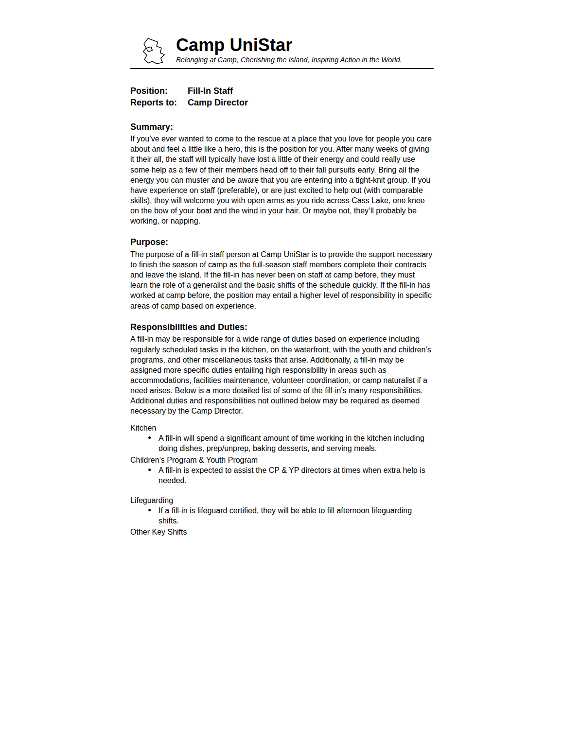Camp UniStar
Belonging at Camp, Cherishing the Island, Inspiring Action in the World.
Position: Fill-In Staff Reports to: Camp Director
Summary:
If you’ve ever wanted to come to the rescue at a place that you love for people you care about and feel a little like a hero, this is the position for you. After many weeks of giving it their all, the staff will typically have lost a little of their energy and could really use some help as a few of their members head off to their fall pursuits early. Bring all the energy you can muster and be aware that you are entering into a tight-knit group. If you have experience on staff (preferable), or are just excited to help out (with comparable skills), they will welcome you with open arms as you ride across Cass Lake, one knee on the bow of your boat and the wind in your hair. Or maybe not, they’ll probably be working, or napping.
Purpose:
The purpose of a fill-in staff person at Camp UniStar is to provide the support necessary to finish the season of camp as the full-season staff members complete their contracts and leave the island. If the fill-in has never been on staff at camp before, they must learn the role of a generalist and the basic shifts of the schedule quickly. If the fill-in has worked at camp before, the position may entail a higher level of responsibility in specific areas of camp based on experience.
Responsibilities and Duties:
A fill-in may be responsible for a wide range of duties based on experience including regularly scheduled tasks in the kitchen, on the waterfront, with the youth and children’s programs, and other miscellaneous tasks that arise. Additionally, a fill-in may be assigned more specific duties entailing high responsibility in areas such as accommodations, facilities maintenance, volunteer coordination, or camp naturalist if a need arises. Below is a more detailed list of some of the fill-in’s many responsibilities. Additional duties and responsibilities not outlined below may be required as deemed necessary by the Camp Director.
Kitchen
A fill-in will spend a significant amount of time working in the kitchen including doing dishes, prep/unprep, baking desserts, and serving meals.
Children’s Program & Youth Program
A fill-in is expected to assist the CP & YP directors at times when extra help is needed.
Lifeguarding
If a fill-in is lifeguard certified, they will be able to fill afternoon lifeguarding shifts.
Other Key Shifts